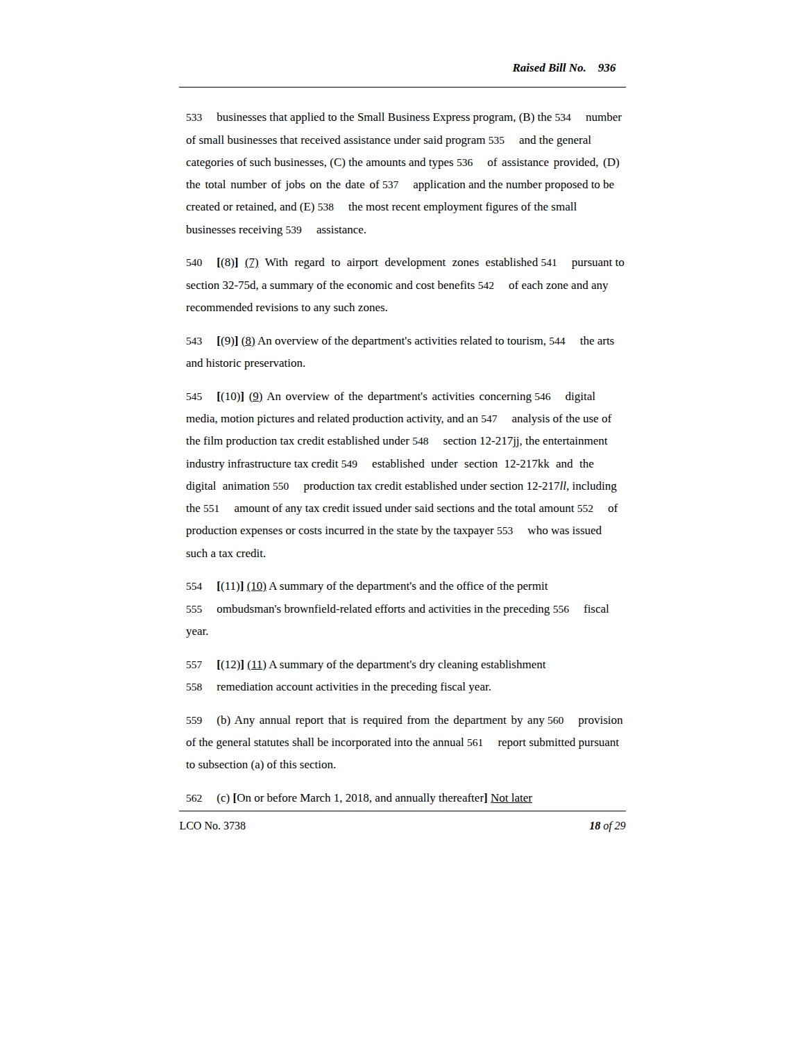Raised Bill No. 936
533 businesses that applied to the Small Business Express program, (B) the 534 number of small businesses that received assistance under said program 535 and the general categories of such businesses, (C) the amounts and types 536 of assistance provided, (D) the total number of jobs on the date of 537 application and the number proposed to be created or retained, and (E) 538 the most recent employment figures of the small businesses receiving 539 assistance.
540[(8)] (7) With regard to airport development zones established 541 pursuant to section 32-75d, a summary of the economic and cost benefits 542 of each zone and any recommended revisions to any such zones.
543[(9)] (8) An overview of the department's activities related to tourism, 544 the arts and historic preservation.
545[(10)] (9) An overview of the department's activities concerning 546 digital media, motion pictures and related production activity, and an 547 analysis of the use of the film production tax credit established under 548 section 12-217jj, the entertainment industry infrastructure tax credit 549 established under section 12-217kk and the digital animation 550 production tax credit established under section 12-217ll, including the 551 amount of any tax credit issued under said sections and the total amount 552 of production expenses or costs incurred in the state by the taxpayer 553 who was issued such a tax credit.
554[(11)] (10) A summary of the department's and the office of the permit 555 ombudsman's brownfield-related efforts and activities in the preceding 556 fiscal year.
557[(12)] (11) A summary of the department's dry cleaning establishment 558 remediation account activities in the preceding fiscal year.
559(b) Any annual report that is required from the department by any 560 provision of the general statutes shall be incorporated into the annual 561 report submitted pursuant to subsection (a) of this section.
562(c) [On or before March 1, 2018, and annually thereafter] Not later
LCO No. 3738
18 of 29